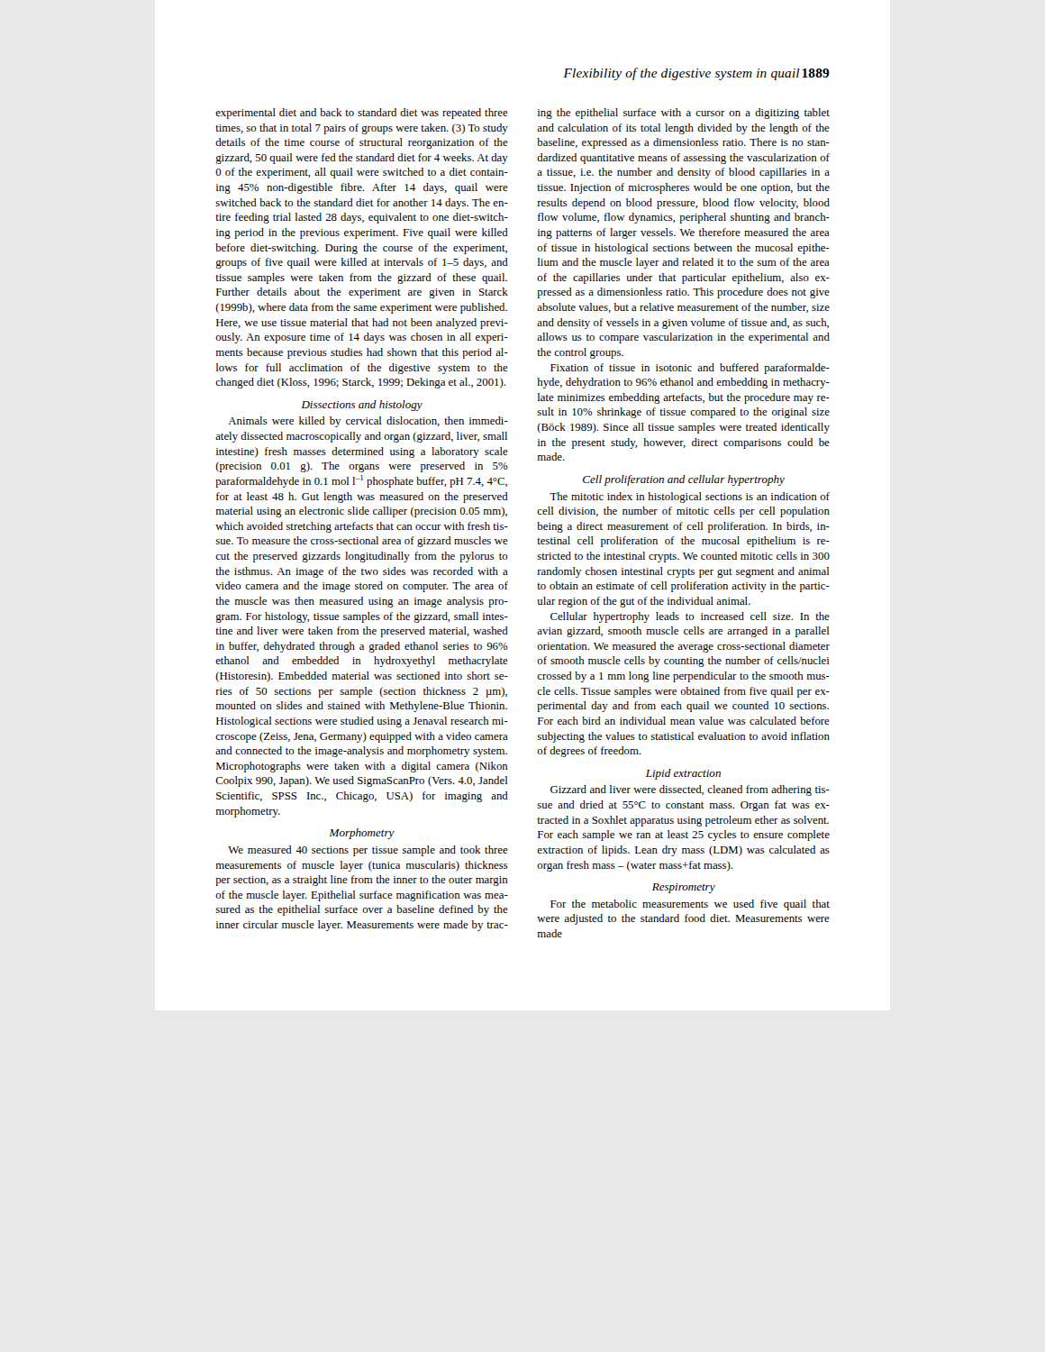Flexibility of the digestive system in quail1889
experimental diet and back to standard diet was repeated three times, so that in total 7 pairs of groups were taken. (3) To study details of the time course of structural reorganization of the gizzard, 50 quail were fed the standard diet for 4 weeks. At day 0 of the experiment, all quail were switched to a diet containing 45% non-digestible fibre. After 14 days, quail were switched back to the standard diet for another 14 days. The entire feeding trial lasted 28 days, equivalent to one diet-switching period in the previous experiment. Five quail were killed before diet-switching. During the course of the experiment, groups of five quail were killed at intervals of 1–5 days, and tissue samples were taken from the gizzard of these quail. Further details about the experiment are given in Starck (1999b), where data from the same experiment were published. Here, we use tissue material that had not been analyzed previously. An exposure time of 14 days was chosen in all experiments because previous studies had shown that this period allows for full acclimation of the digestive system to the changed diet (Kloss, 1996; Starck, 1999; Dekinga et al., 2001).
Dissections and histology
Animals were killed by cervical dislocation, then immediately dissected macroscopically and organ (gizzard, liver, small intestine) fresh masses determined using a laboratory scale (precision 0.01 g). The organs were preserved in 5% paraformaldehyde in 0.1 mol l–1 phosphate buffer, pH 7.4, 4°C, for at least 48 h. Gut length was measured on the preserved material using an electronic slide calliper (precision 0.05 mm), which avoided stretching artefacts that can occur with fresh tissue. To measure the cross-sectional area of gizzard muscles we cut the preserved gizzards longitudinally from the pylorus to the isthmus. An image of the two sides was recorded with a video camera and the image stored on computer. The area of the muscle was then measured using an image analysis program. For histology, tissue samples of the gizzard, small intestine and liver were taken from the preserved material, washed in buffer, dehydrated through a graded ethanol series to 96% ethanol and embedded in hydroxyethyl methacrylate (Historesin). Embedded material was sectioned into short series of 50 sections per sample (section thickness 2 µm), mounted on slides and stained with Methylene-Blue Thionin. Histological sections were studied using a Jenaval research microscope (Zeiss, Jena, Germany) equipped with a video camera and connected to the image-analysis and morphometry system. Microphotographs were taken with a digital camera (Nikon Coolpix 990, Japan). We used SigmaScanPro (Vers. 4.0, Jandel Scientific, SPSS Inc., Chicago, USA) for imaging and morphometry.
Morphometry
We measured 40 sections per tissue sample and took three measurements of muscle layer (tunica muscularis) thickness per section, as a straight line from the inner to the outer margin of the muscle layer. Epithelial surface magnification was measured as the epithelial surface over a baseline defined by the inner circular muscle layer. Measurements were made by tracing the epithelial surface with a cursor on a digitizing tablet and calculation of its total length divided by the length of the baseline, expressed as a dimensionless ratio. There is no standardized quantitative means of assessing the vascularization of a tissue, i.e. the number and density of blood capillaries in a tissue. Injection of microspheres would be one option, but the results depend on blood pressure, blood flow velocity, blood flow volume, flow dynamics, peripheral shunting and branching patterns of larger vessels. We therefore measured the area of tissue in histological sections between the mucosal epithelium and the muscle layer and related it to the sum of the area of the capillaries under that particular epithelium, also expressed as a dimensionless ratio. This procedure does not give absolute values, but a relative measurement of the number, size and density of vessels in a given volume of tissue and, as such, allows us to compare vascularization in the experimental and the control groups.
Fixation of tissue in isotonic and buffered paraformaldehyde, dehydration to 96% ethanol and embedding in methacrylate minimizes embedding artefacts, but the procedure may result in 10% shrinkage of tissue compared to the original size (Böck 1989). Since all tissue samples were treated identically in the present study, however, direct comparisons could be made.
Cell proliferation and cellular hypertrophy
The mitotic index in histological sections is an indication of cell division, the number of mitotic cells per cell population being a direct measurement of cell proliferation. In birds, intestinal cell proliferation of the mucosal epithelium is restricted to the intestinal crypts. We counted mitotic cells in 300 randomly chosen intestinal crypts per gut segment and animal to obtain an estimate of cell proliferation activity in the particular region of the gut of the individual animal.
Cellular hypertrophy leads to increased cell size. In the avian gizzard, smooth muscle cells are arranged in a parallel orientation. We measured the average cross-sectional diameter of smooth muscle cells by counting the number of cells/nuclei crossed by a 1 mm long line perpendicular to the smooth muscle cells. Tissue samples were obtained from five quail per experimental day and from each quail we counted 10 sections. For each bird an individual mean value was calculated before subjecting the values to statistical evaluation to avoid inflation of degrees of freedom.
Lipid extraction
Gizzard and liver were dissected, cleaned from adhering tissue and dried at 55°C to constant mass. Organ fat was extracted in a Soxhlet apparatus using petroleum ether as solvent. For each sample we ran at least 25 cycles to ensure complete extraction of lipids. Lean dry mass (LDM) was calculated as organ fresh mass – (water mass+fat mass).
Respirometry
For the metabolic measurements we used five quail that were adjusted to the standard food diet. Measurements were made